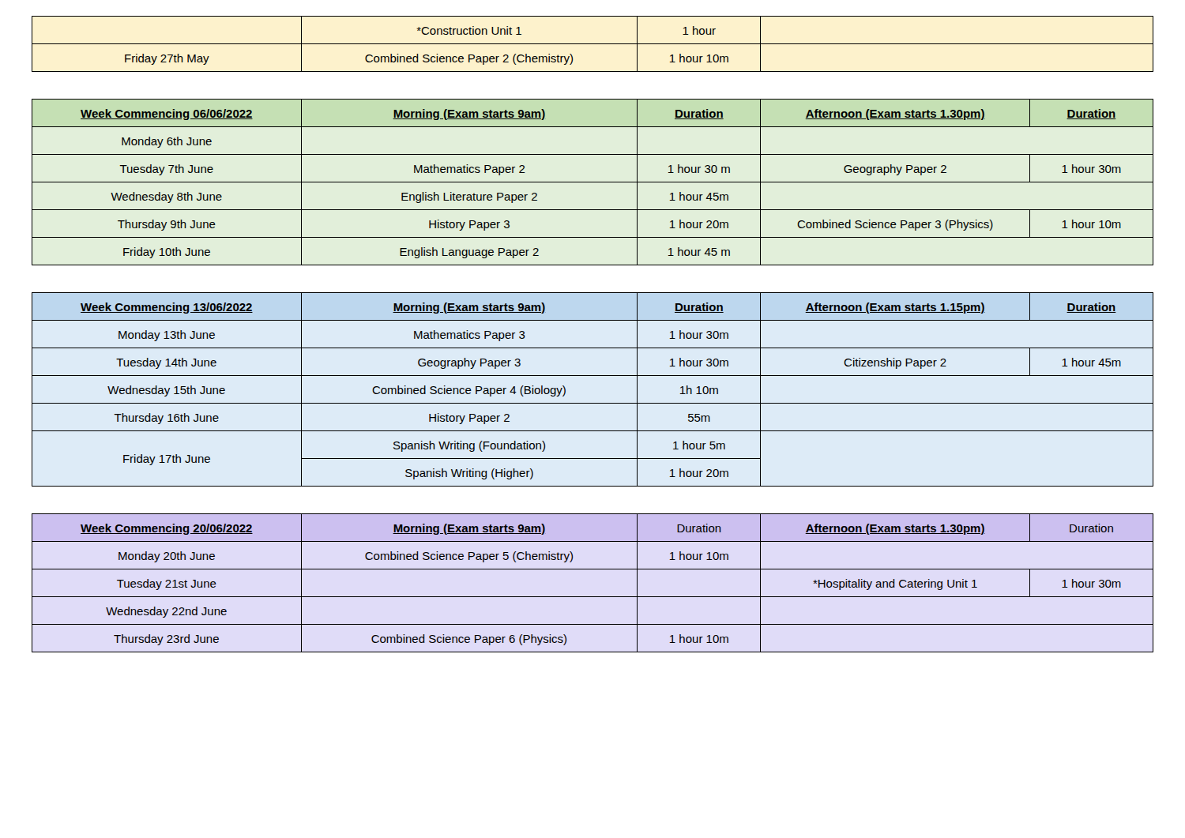| | *Construction Unit 1 | 1 hour | |
| Friday 27th May | Combined Science Paper 2 (Chemistry) | 1 hour 10m | |
| Week Commencing 06/06/2022 | Morning (Exam starts 9am) | Duration | Afternoon (Exam starts 1.30pm) | Duration |
| Monday 6th June | | | |
| Tuesday 7th June | Mathematics Paper 2 | 1 hour 30 m | Geography Paper 2 | 1 hour 30m |
| Wednesday 8th June | English Literature Paper 2 | 1 hour 45m | |
| Thursday 9th June | History Paper 3 | 1 hour 20m | Combined Science Paper 3 (Physics) | 1 hour 10m |
| Friday 10th June | English Language Paper 2 | 1 hour 45 m | |
| Week Commencing 13/06/2022 | Morning (Exam starts 9am) | Duration | Afternoon (Exam starts 1.15pm) | Duration |
| Monday 13th June | Mathematics Paper 3 | 1 hour 30m | |
| Tuesday 14th June | Geography Paper 3 | 1 hour 30m | Citizenship Paper 2 | 1 hour 45m |
| Wednesday 15th June | Combined Science Paper 4 (Biology) | 1h 10m | |
| Thursday 16th June | History Paper 2 | 55m | |
| Friday 17th June | Spanish Writing (Foundation) | 1 hour 5m | |
| Spanish Writing (Higher) | 1 hour 20m |
| Week Commencing 20/06/2022 | Morning (Exam starts 9am) | Duration | Afternoon (Exam starts 1.30pm) | Duration |
| Monday 20th June | Combined Science Paper 5 (Chemistry) | 1 hour 10m | |
| Tuesday 21st June | | | *Hospitality and Catering Unit 1 | 1 hour 30m |
| Wednesday 22nd June | | | |
| Thursday 23rd June | Combined Science Paper 6 (Physics) | 1 hour 10m | |